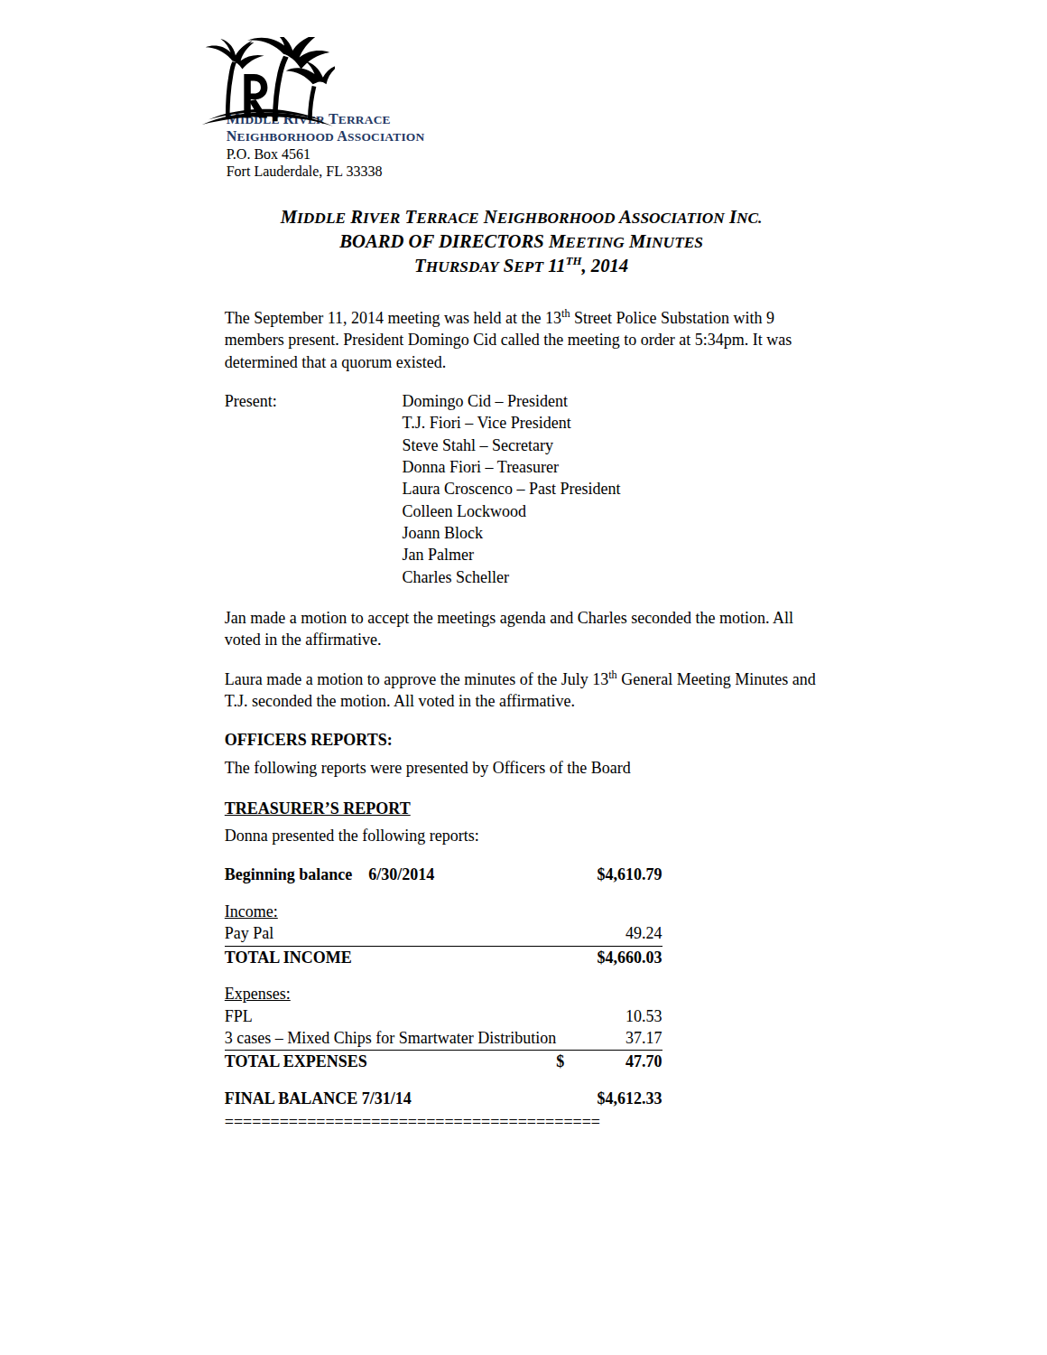MIDDLE RIVER TERRACE
NEIGHBORHOOD ASSOCIATION
P.O. Box 4561
Fort Lauderdale, FL 33338
MIDDLE RIVER TERRACE NEIGHBORHOOD ASSOCIATION INC. BOARD OF DIRECTORS MEETING MINUTES THURSDAY SEPT 11TH, 2014
The September 11, 2014 meeting was held at the 13th Street Police Substation with 9 members present. President Domingo Cid called the meeting to order at 5:34pm. It was determined that a quorum existed.
Present:
Domingo Cid – President
T.J. Fiori – Vice President
Steve Stahl – Secretary
Donna Fiori – Treasurer
Laura Croscenco – Past President
Colleen Lockwood
Joann Block
Jan Palmer
Charles Scheller
Jan made a motion to accept the meetings agenda and Charles seconded the motion. All voted in the affirmative.
Laura made a motion to approve the minutes of the July 13th General Meeting Minutes and T.J. seconded the motion. All voted in the affirmative.
OFFICERS REPORTS:
The following reports were presented by Officers of the Board
TREASURER’S REPORT
Donna presented the following reports:
| Beginning balance 6/30/2014 | | $4,610.79 |
| Income: | | |
| Pay Pal | | 49.24 |
| TOTAL INCOME | | $4,660.03 |
| Expenses: | | |
| FPL | | 10.53 |
| 3 cases – Mixed Chips for Smartwater Distribution | | 37.17 |
| TOTAL EXPENSES | $ | 47.70 |
| FINAL BALANCE 7/31/14 | | $4,612.33 |
=========================================